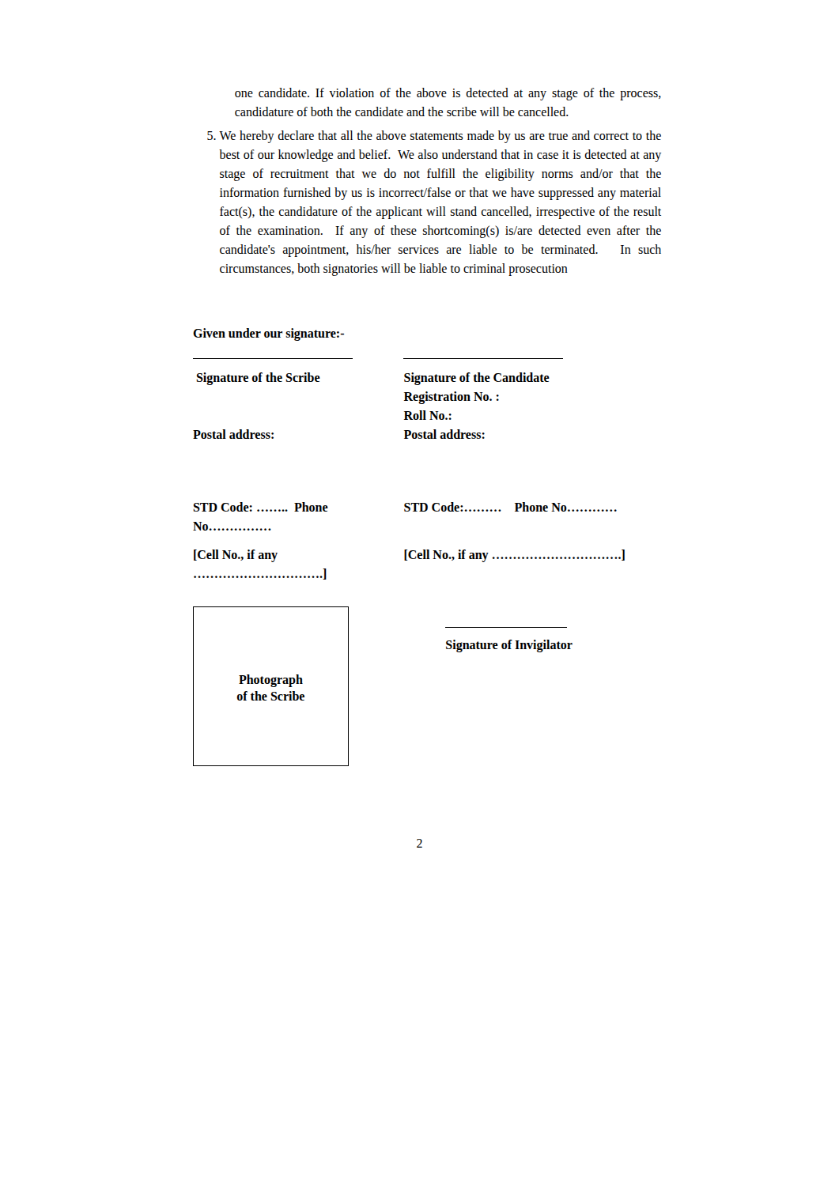one candidate. If violation of the above is detected at any stage of the process, candidature of both the candidate and the scribe will be cancelled.
We hereby declare that all the above statements made by us are true and correct to the best of our knowledge and belief. We also understand that in case it is detected at any stage of recruitment that we do not fulfill the eligibility norms and/or that the information furnished by us is incorrect/false or that we have suppressed any material fact(s), the candidature of the applicant will stand cancelled, irrespective of the result of the examination. If any of these shortcoming(s) is/are detected even after the candidate's appointment, his/her services are liable to be terminated. In such circumstances, both signatories will be liable to criminal prosecution
Given under our signature:-
| Signature of the Scribe | Signature of the Candidate |
| | Registration No. : |
| | Roll No.: |
| Postal address: | Postal address: |
| STD Code: …….. Phone No…………… | STD Code:……… Phone No………… |
| [Cell No., if any ………………………….] | [Cell No., if any ………………………….] |
| Photograph of the Scribe | Signature of Invigilator |
2